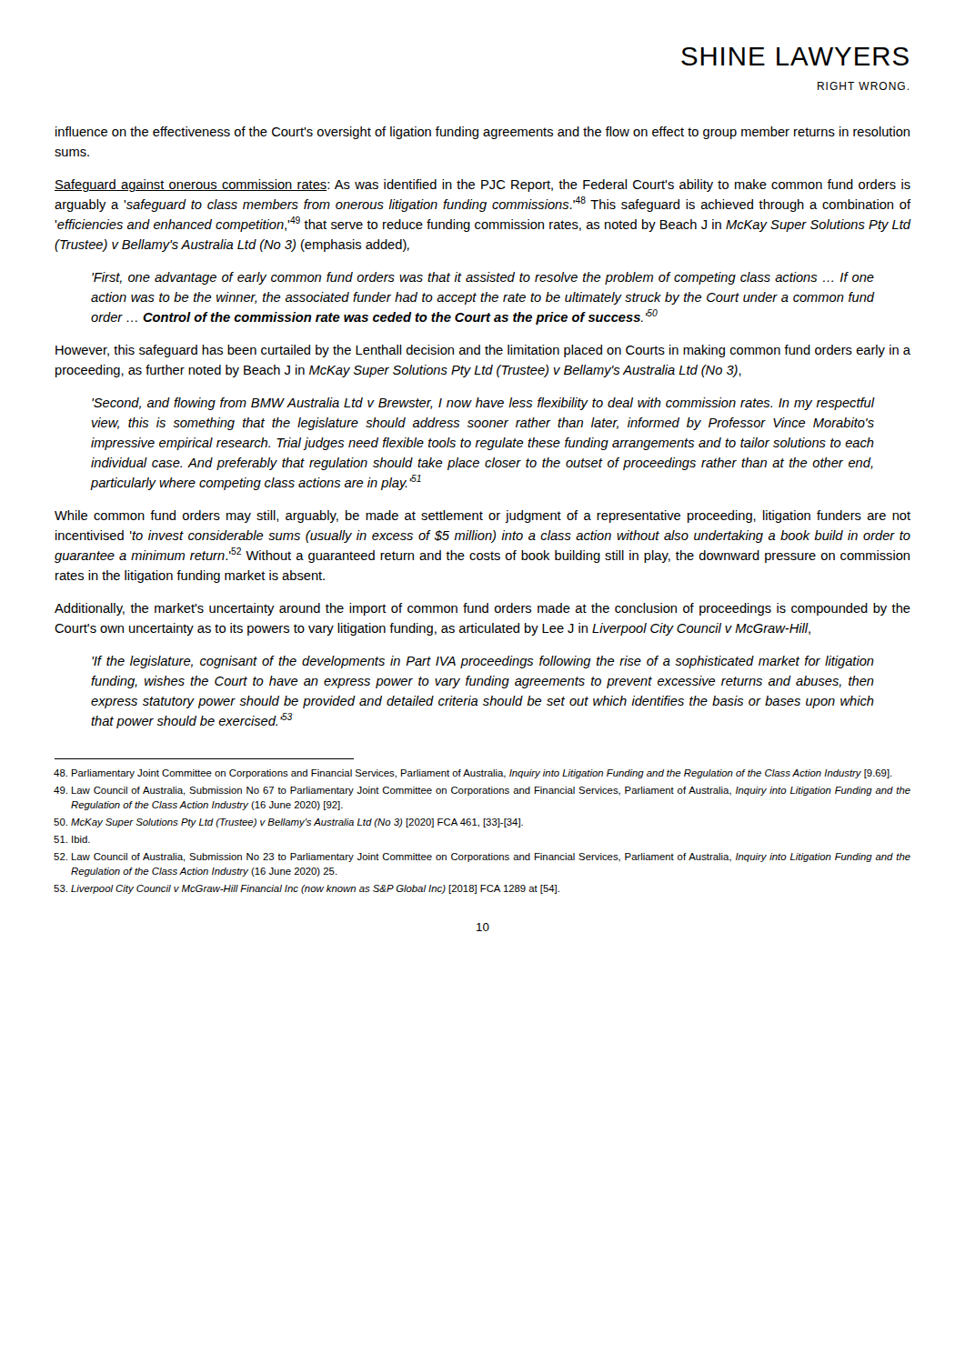SHINE LAWYERS
RIGHT WRONG.
influence on the effectiveness of the Court's oversight of ligation funding agreements and the flow on effect to group member returns in resolution sums.
Safeguard against onerous commission rates: As was identified in the PJC Report, the Federal Court's ability to make common fund orders is arguably a 'safeguard to class members from onerous litigation funding commissions.'48 This safeguard is achieved through a combination of 'efficiencies and enhanced competition,'49 that serve to reduce funding commission rates, as noted by Beach J in McKay Super Solutions Pty Ltd (Trustee) v Bellamy's Australia Ltd (No 3) (emphasis added),
'First, one advantage of early common fund orders was that it assisted to resolve the problem of competing class actions … If one action was to be the winner, the associated funder had to accept the rate to be ultimately struck by the Court under a common fund order … Control of the commission rate was ceded to the Court as the price of success.'50
However, this safeguard has been curtailed by the Lenthall decision and the limitation placed on Courts in making common fund orders early in a proceeding, as further noted by Beach J in McKay Super Solutions Pty Ltd (Trustee) v Bellamy's Australia Ltd (No 3),
'Second, and flowing from BMW Australia Ltd v Brewster, I now have less flexibility to deal with commission rates. In my respectful view, this is something that the legislature should address sooner rather than later, informed by Professor Vince Morabito's impressive empirical research. Trial judges need flexible tools to regulate these funding arrangements and to tailor solutions to each individual case. And preferably that regulation should take place closer to the outset of proceedings rather than at the other end, particularly where competing class actions are in play.'51
While common fund orders may still, arguably, be made at settlement or judgment of a representative proceeding, litigation funders are not incentivised 'to invest considerable sums (usually in excess of $5 million) into a class action without also undertaking a book build in order to guarantee a minimum return.'52 Without a guaranteed return and the costs of book building still in play, the downward pressure on commission rates in the litigation funding market is absent.
Additionally, the market's uncertainty around the import of common fund orders made at the conclusion of proceedings is compounded by the Court's own uncertainty as to its powers to vary litigation funding, as articulated by Lee J in Liverpool City Council v McGraw-Hill,
'If the legislature, cognisant of the developments in Part IVA proceedings following the rise of a sophisticated market for litigation funding, wishes the Court to have an express power to vary funding agreements to prevent excessive returns and abuses, then express statutory power should be provided and detailed criteria should be set out which identifies the basis or bases upon which that power should be exercised.'53
Parliamentary Joint Committee on Corporations and Financial Services, Parliament of Australia, Inquiry into Litigation Funding and the Regulation of the Class Action Industry [9.69].
Law Council of Australia, Submission No 67 to Parliamentary Joint Committee on Corporations and Financial Services, Parliament of Australia, Inquiry into Litigation Funding and the Regulation of the Class Action Industry (16 June 2020) [92].
McKay Super Solutions Pty Ltd (Trustee) v Bellamy's Australia Ltd (No 3) [2020] FCA 461, [33]-[34].
Ibid.
Law Council of Australia, Submission No 23 to Parliamentary Joint Committee on Corporations and Financial Services, Parliament of Australia, Inquiry into Litigation Funding and the Regulation of the Class Action Industry (16 June 2020) 25.
Liverpool City Council v McGraw-Hill Financial Inc (now known as S&P Global Inc) [2018] FCA 1289 at [54].
10